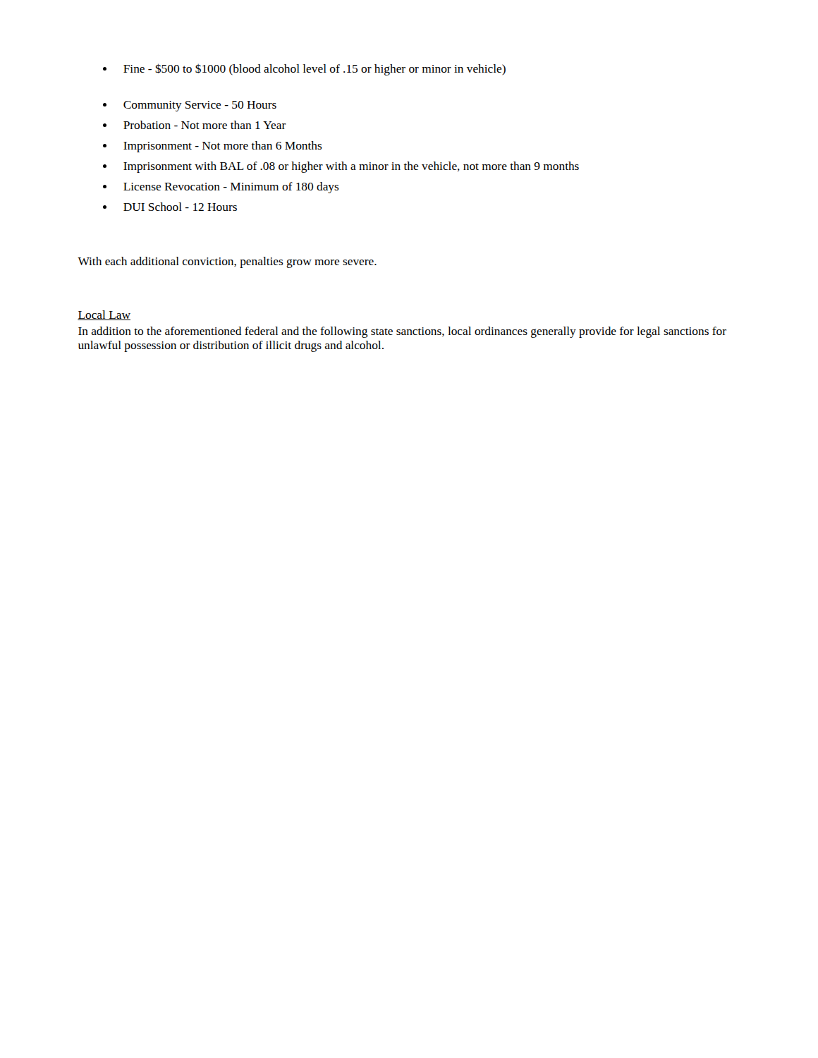Fine - $500 to $1000 (blood alcohol level of .15 or higher or minor in vehicle)
Community Service - 50 Hours
Probation - Not more than 1 Year
Imprisonment - Not more than 6 Months
Imprisonment with BAL of .08 or higher with a minor in the vehicle, not more than 9 months
License Revocation - Minimum of 180 days
DUI School - 12 Hours
With each additional conviction, penalties grow more severe.
Local Law
In addition to the aforementioned federal and the following state sanctions, local ordinances generally provide for legal sanctions for unlawful possession or distribution of illicit drugs and alcohol.